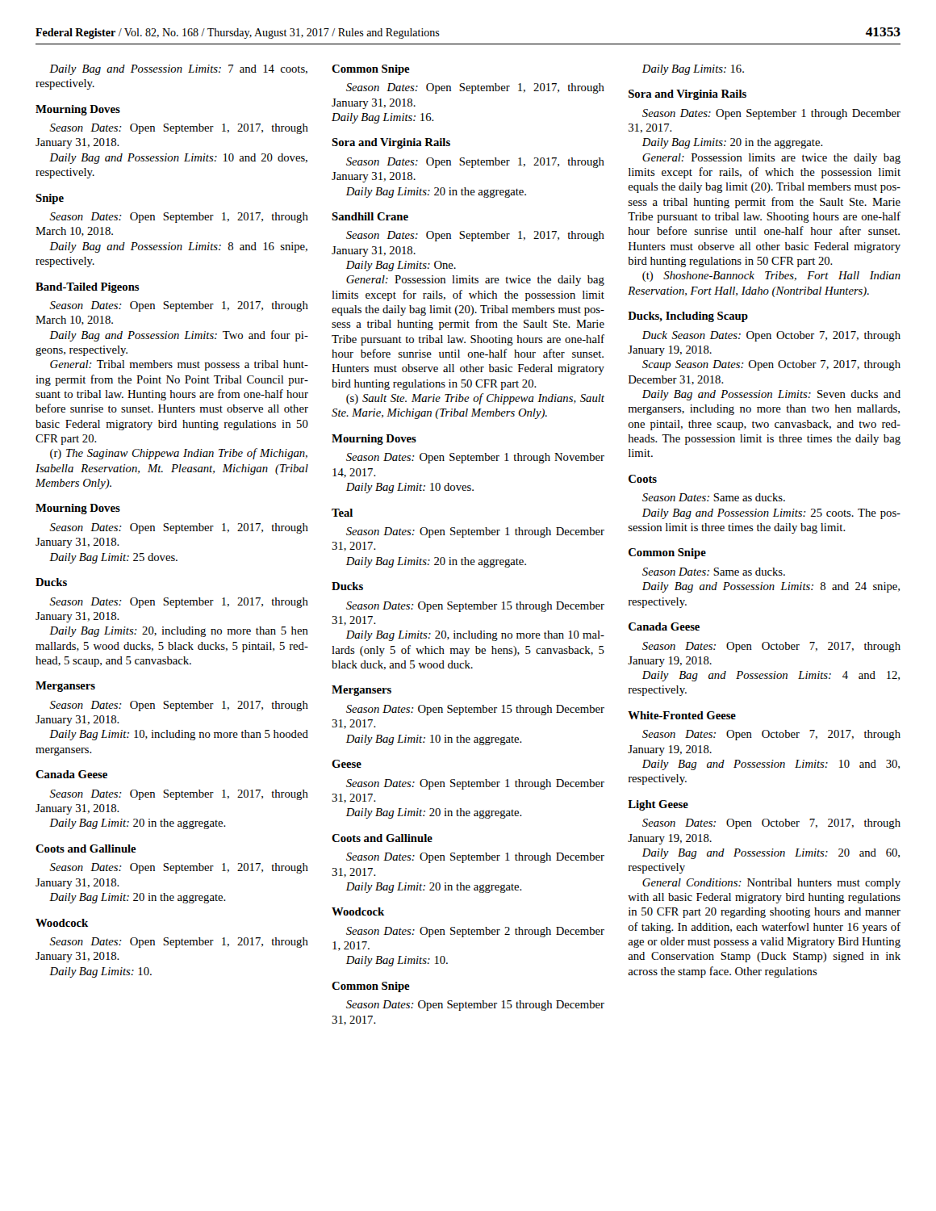Federal Register / Vol. 82, No. 168 / Thursday, August 31, 2017 / Rules and Regulations
41353
Daily Bag and Possession Limits: 7 and 14 coots, respectively.
Mourning Doves
Season Dates: Open September 1, 2017, through January 31, 2018.
Daily Bag and Possession Limits: 10 and 20 doves, respectively.
Snipe
Season Dates: Open September 1, 2017, through March 10, 2018.
Daily Bag and Possession Limits: 8 and 16 snipe, respectively.
Band-Tailed Pigeons
Season Dates: Open September 1, 2017, through March 10, 2018.
Daily Bag and Possession Limits: Two and four pigeons, respectively.
General: Tribal members must possess a tribal hunting permit from the Point No Point Tribal Council pursuant to tribal law. Hunting hours are from one-half hour before sunrise to sunset. Hunters must observe all other basic Federal migratory bird hunting regulations in 50 CFR part 20.
(r) The Saginaw Chippewa Indian Tribe of Michigan, Isabella Reservation, Mt. Pleasant, Michigan (Tribal Members Only).
Mourning Doves
Season Dates: Open September 1, 2017, through January 31, 2018.
Daily Bag Limit: 25 doves.
Ducks
Season Dates: Open September 1, 2017, through January 31, 2018.
Daily Bag Limits: 20, including no more than 5 hen mallards, 5 wood ducks, 5 black ducks, 5 pintail, 5 redhead, 5 scaup, and 5 canvasback.
Mergansers
Season Dates: Open September 1, 2017, through January 31, 2018.
Daily Bag Limit: 10, including no more than 5 hooded mergansers.
Canada Geese
Season Dates: Open September 1, 2017, through January 31, 2018.
Daily Bag Limit: 20 in the aggregate.
Coots and Gallinule
Season Dates: Open September 1, 2017, through January 31, 2018.
Daily Bag Limit: 20 in the aggregate.
Woodcock
Season Dates: Open September 1, 2017, through January 31, 2018.
Daily Bag Limits: 10.
Common Snipe
Season Dates: Open September 1, 2017, through January 31, 2018.
Daily Bag Limits: 16.
Sora and Virginia Rails
Season Dates: Open September 1, 2017, through January 31, 2018.
Daily Bag Limits: 20 in the aggregate.
Sandhill Crane
Season Dates: Open September 1, 2017, through January 31, 2018.
Daily Bag Limits: One.
General: Possession limits are twice the daily bag limits except for rails, of which the possession limit equals the daily bag limit (20). Tribal members must possess a tribal hunting permit from the Sault Ste. Marie Tribe pursuant to tribal law. Shooting hours are one-half hour before sunrise until one-half hour after sunset. Hunters must observe all other basic Federal migratory bird hunting regulations in 50 CFR part 20.
(s) Sault Ste. Marie Tribe of Chippewa Indians, Sault Ste. Marie, Michigan (Tribal Members Only).
Mourning Doves
Season Dates: Open September 1 through November 14, 2017.
Daily Bag Limit: 10 doves.
Teal
Season Dates: Open September 1 through December 31, 2017.
Daily Bag Limits: 20 in the aggregate.
Ducks
Season Dates: Open September 15 through December 31, 2017.
Daily Bag Limits: 20, including no more than 10 mallards (only 5 of which may be hens), 5 canvasback, 5 black duck, and 5 wood duck.
Mergansers
Season Dates: Open September 15 through December 31, 2017.
Daily Bag Limit: 10 in the aggregate.
Geese
Season Dates: Open September 1 through December 31, 2017.
Daily Bag Limit: 20 in the aggregate.
Coots and Gallinule
Season Dates: Open September 1 through December 31, 2017.
Daily Bag Limit: 20 in the aggregate.
Woodcock
Season Dates: Open September 2 through December 1, 2017.
Daily Bag Limits: 10.
Common Snipe
Season Dates: Open September 15 through December 31, 2017.
Daily Bag Limits: 16.
Sora and Virginia Rails
Season Dates: Open September 1 through December 31, 2017.
Daily Bag Limits: 20 in the aggregate.
General: Possession limits are twice the daily bag limits except for rails, of which the possession limit equals the daily bag limit (20). Tribal members must possess a tribal hunting permit from the Sault Ste. Marie Tribe pursuant to tribal law. Shooting hours are one-half hour before sunrise until one-half hour after sunset. Hunters must observe all other basic Federal migratory bird hunting regulations in 50 CFR part 20.
(t) Shoshone-Bannock Tribes, Fort Hall Indian Reservation, Fort Hall, Idaho (Nontribal Hunters).
Ducks, Including Scaup
Duck Season Dates: Open October 7, 2017, through January 19, 2018.
Scaup Season Dates: Open October 7, 2017, through December 31, 2018.
Daily Bag and Possession Limits: Seven ducks and mergansers, including no more than two hen mallards, one pintail, three scaup, two canvasback, and two redheads. The possession limit is three times the daily bag limit.
Coots
Season Dates: Same as ducks.
Daily Bag and Possession Limits: 25 coots. The possession limit is three times the daily bag limit.
Common Snipe
Season Dates: Same as ducks.
Daily Bag and Possession Limits: 8 and 24 snipe, respectively.
Canada Geese
Season Dates: Open October 7, 2017, through January 19, 2018.
Daily Bag and Possession Limits: 4 and 12, respectively.
White-Fronted Geese
Season Dates: Open October 7, 2017, through January 19, 2018.
Daily Bag and Possession Limits: 10 and 30, respectively.
Light Geese
Season Dates: Open October 7, 2017, through January 19, 2018.
Daily Bag and Possession Limits: 20 and 60, respectively
General Conditions: Nontribal hunters must comply with all basic Federal migratory bird hunting regulations in 50 CFR part 20 regarding shooting hours and manner of taking. In addition, each waterfowl hunter 16 years of age or older must possess a valid Migratory Bird Hunting and Conservation Stamp (Duck Stamp) signed in ink across the stamp face. Other regulations